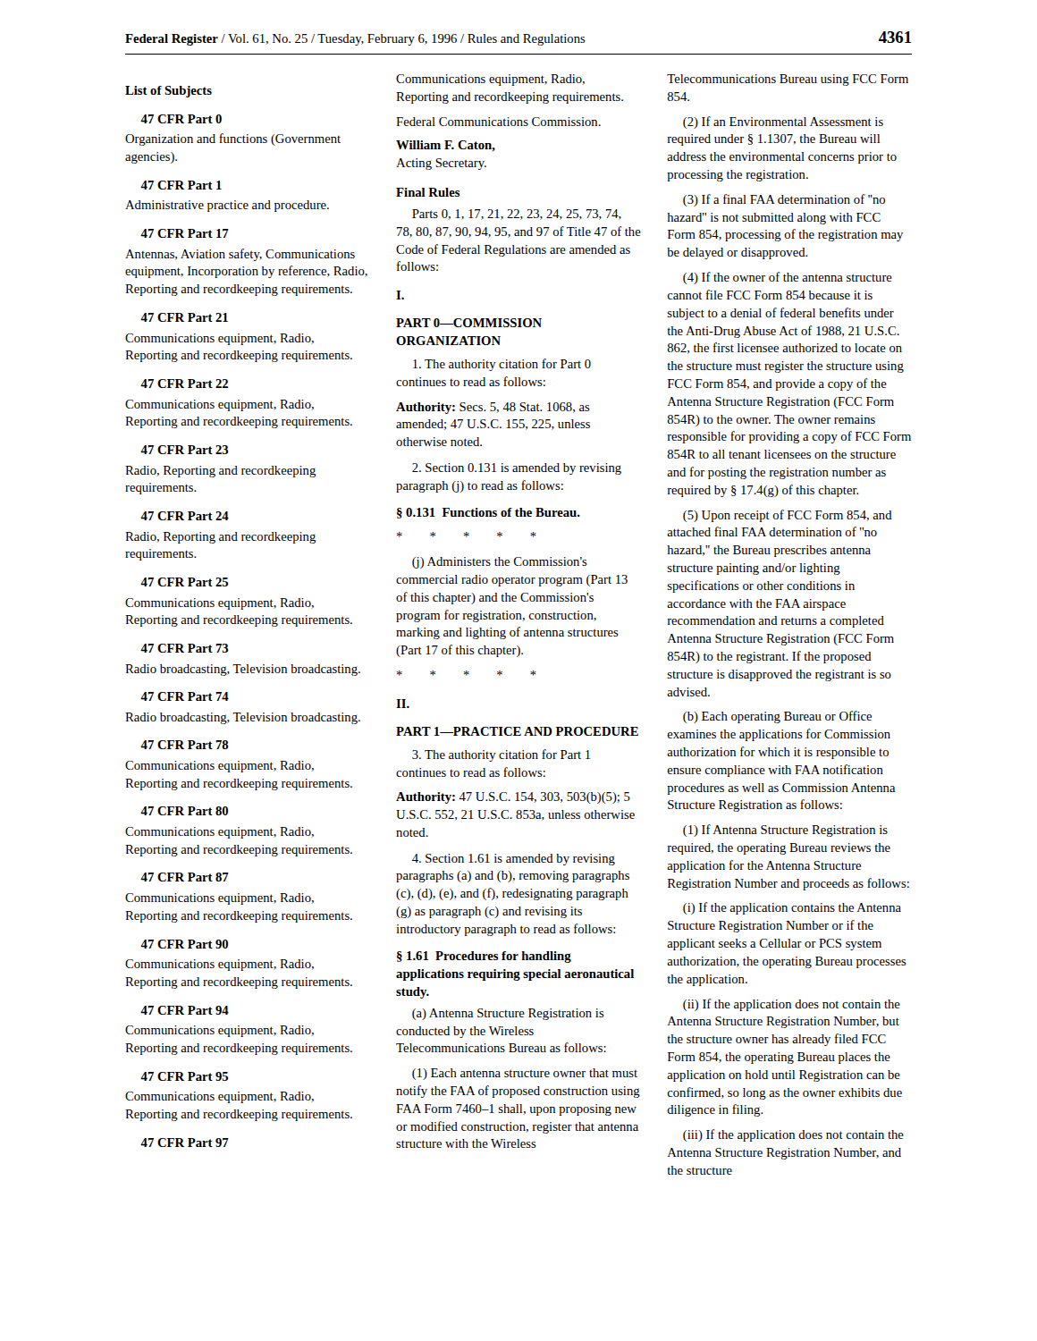Federal Register / Vol. 61, No. 25 / Tuesday, February 6, 1996 / Rules and Regulations
4361
List of Subjects
47 CFR Part 0
Organization and functions (Government agencies).
47 CFR Part 1
Administrative practice and procedure.
47 CFR Part 17
Antennas, Aviation safety, Communications equipment, Incorporation by reference, Radio, Reporting and recordkeeping requirements.
47 CFR Part 21
Communications equipment, Radio, Reporting and recordkeeping requirements.
47 CFR Part 22
Communications equipment, Radio, Reporting and recordkeeping requirements.
47 CFR Part 23
Radio, Reporting and recordkeeping requirements.
47 CFR Part 24
Radio, Reporting and recordkeeping requirements.
47 CFR Part 25
Communications equipment, Radio, Reporting and recordkeeping requirements.
47 CFR Part 73
Radio broadcasting, Television broadcasting.
47 CFR Part 74
Radio broadcasting, Television broadcasting.
47 CFR Part 78
Communications equipment, Radio, Reporting and recordkeeping requirements.
47 CFR Part 80
Communications equipment, Radio, Reporting and recordkeeping requirements.
47 CFR Part 87
Communications equipment, Radio, Reporting and recordkeeping requirements.
47 CFR Part 90
Communications equipment, Radio, Reporting and recordkeeping requirements.
47 CFR Part 94
Communications equipment, Radio, Reporting and recordkeeping requirements.
47 CFR Part 95
Communications equipment, Radio, Reporting and recordkeeping requirements.
47 CFR Part 97
Communications equipment, Radio, Reporting and recordkeeping requirements.
Federal Communications Commission.
William F. Caton,
Acting Secretary.
Final Rules
Parts 0, 1, 17, 21, 22, 23, 24, 25, 73, 74, 78, 80, 87, 90, 94, 95, and 97 of Title 47 of the Code of Federal Regulations are amended as follows:
I.
PART 0—COMMISSION ORGANIZATION
1. The authority citation for Part 0 continues to read as follows:
Authority: Secs. 5, 48 Stat. 1068, as amended; 47 U.S.C. 155, 225, unless otherwise noted.
2. Section 0.131 is amended by revising paragraph (j) to read as follows:
§ 0.131 Functions of the Bureau.
* * * * *
(j) Administers the Commission's commercial radio operator program (Part 13 of this chapter) and the Commission's program for registration, construction, marking and lighting of antenna structures (Part 17 of this chapter).
* * * * *
II.
PART 1—PRACTICE AND PROCEDURE
3. The authority citation for Part 1 continues to read as follows:
Authority: 47 U.S.C. 154, 303, 503(b)(5); 5 U.S.C. 552, 21 U.S.C. 853a, unless otherwise noted.
4. Section 1.61 is amended by revising paragraphs (a) and (b), removing paragraphs (c), (d), (e), and (f), redesignating paragraph (g) as paragraph (c) and revising its introductory paragraph to read as follows:
§ 1.61 Procedures for handling applications requiring special aeronautical study.
(a) Antenna Structure Registration is conducted by the Wireless Telecommunications Bureau as follows:
(1) Each antenna structure owner that must notify the FAA of proposed construction using FAA Form 7460–1 shall, upon proposing new or modified construction, register that antenna structure with the Wireless Telecommunications Bureau using FCC Form 854.
(2) If an Environmental Assessment is required under § 1.1307, the Bureau will address the environmental concerns prior to processing the registration.
(3) If a final FAA determination of ''no hazard'' is not submitted along with FCC Form 854, processing of the registration may be delayed or disapproved.
(4) If the owner of the antenna structure cannot file FCC Form 854 because it is subject to a denial of federal benefits under the Anti-Drug Abuse Act of 1988, 21 U.S.C. 862, the first licensee authorized to locate on the structure must register the structure using FCC Form 854, and provide a copy of the Antenna Structure Registration (FCC Form 854R) to the owner. The owner remains responsible for providing a copy of FCC Form 854R to all tenant licensees on the structure and for posting the registration number as required by § 17.4(g) of this chapter.
(5) Upon receipt of FCC Form 854, and attached final FAA determination of ''no hazard,'' the Bureau prescribes antenna structure painting and/or lighting specifications or other conditions in accordance with the FAA airspace recommendation and returns a completed Antenna Structure Registration (FCC Form 854R) to the registrant. If the proposed structure is disapproved the registrant is so advised.
(b) Each operating Bureau or Office examines the applications for Commission authorization for which it is responsible to ensure compliance with FAA notification procedures as well as Commission Antenna Structure Registration as follows:
(1) If Antenna Structure Registration is required, the operating Bureau reviews the application for the Antenna Structure Registration Number and proceeds as follows:
(i) If the application contains the Antenna Structure Registration Number or if the applicant seeks a Cellular or PCS system authorization, the operating Bureau processes the application.
(ii) If the application does not contain the Antenna Structure Registration Number, but the structure owner has already filed FCC Form 854, the operating Bureau places the application on hold until Registration can be confirmed, so long as the owner exhibits due diligence in filing.
(iii) If the application does not contain the Antenna Structure Registration Number, and the structure